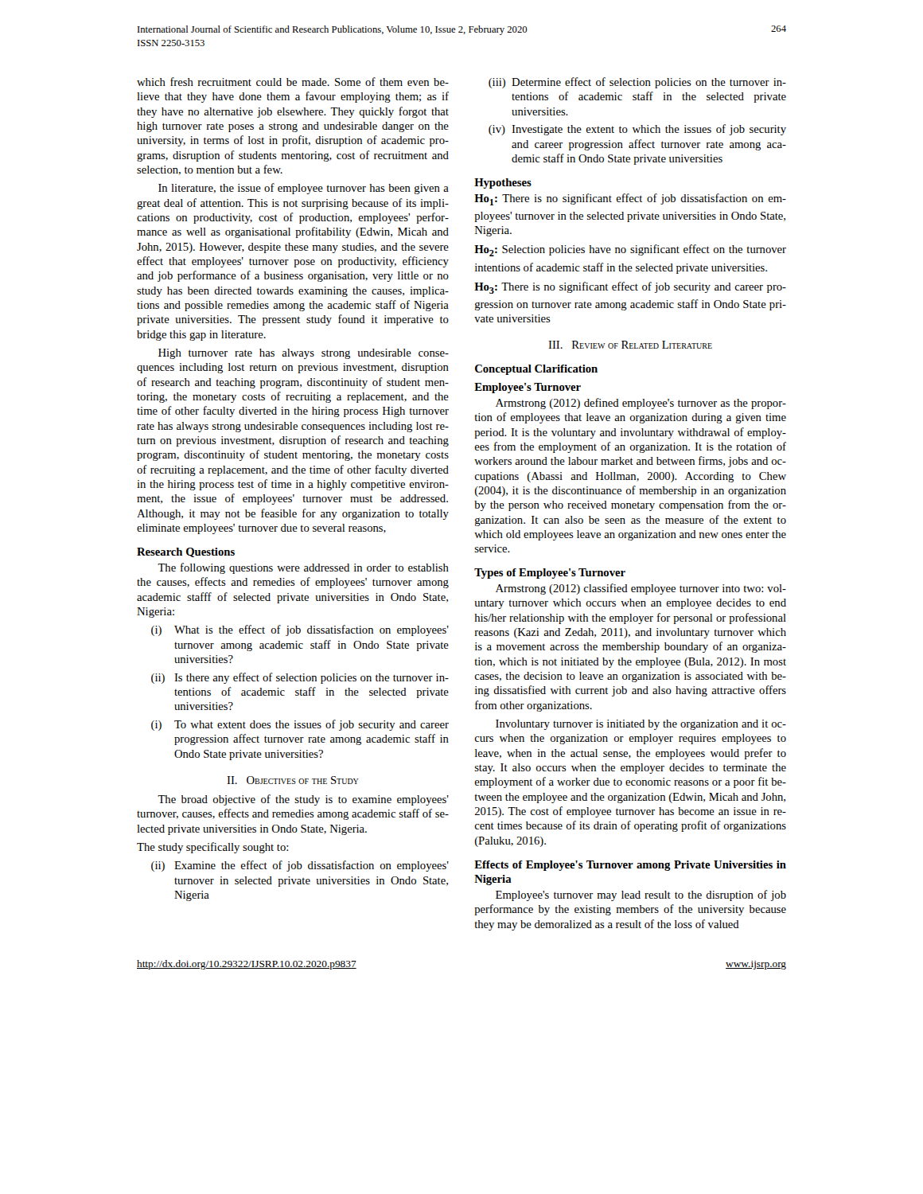International Journal of Scientific and Research Publications, Volume 10, Issue 2, February 2020
ISSN 2250-3153
264
which fresh recruitment could be made. Some of them even believe that they have done them a favour employing them; as if they have no alternative job elsewhere. They quickly forgot that high turnover rate poses a strong and undesirable danger on the university, in terms of lost in profit, disruption of academic programs, disruption of students mentoring, cost of recruitment and selection, to mention but a few.
In literature, the issue of employee turnover has been given a great deal of attention. This is not surprising because of its implications on productivity, cost of production, employees' performance as well as organisational profitability (Edwin, Micah and John, 2015). However, despite these many studies, and the severe effect that employees' turnover pose on productivity, efficiency and job performance of a business organisation, very little or no study has been directed towards examining the causes, implications and possible remedies among the academic staff of Nigeria private universities. The pressent study found it imperative to bridge this gap in literature.
High turnover rate has always strong undesirable consequences including lost return on previous investment, disruption of research and teaching program, discontinuity of student mentoring, the monetary costs of recruiting a replacement, and the time of other faculty diverted in the hiring process High turnover rate has always strong undesirable consequences including lost return on previous investment, disruption of research and teaching program, discontinuity of student mentoring, the monetary costs of recruiting a replacement, and the time of other faculty diverted in the hiring process test of time in a highly competitive environment, the issue of employees' turnover must be addressed. Although, it may not be feasible for any organization to totally eliminate employees' turnover due to several reasons,
Research Questions
The following questions were addressed in order to establish the causes, effects and remedies of employees' turnover among academic stafff of selected private universities in Ondo State, Nigeria:
(i) What is the effect of job dissatisfaction on employees' turnover among academic staff in Ondo State private universities?
(ii) Is there any effect of selection policies on the turnover intentions of academic staff in the selected private universities?
(i) To what extent does the issues of job security and career progression affect turnover rate among academic staff in Ondo State private universities?
II. Objectives of the Study
The broad objective of the study is to examine employees' turnover, causes, effects and remedies among academic staff of selected private universities in Ondo State, Nigeria.
The study specifically sought to:
(ii) Examine the effect of job dissatisfaction on employees' turnover in selected private universities in Ondo State, Nigeria
(iii) Determine effect of selection policies on the turnover intentions of academic staff in the selected private universities.
(iv) Investigate the extent to which the issues of job security and career progression affect turnover rate among academic staff in Ondo State private universities
Hypotheses
Ho1: There is no significant effect of job dissatisfaction on employees' turnover in the selected private universities in Ondo State, Nigeria.
Ho2: Selection policies have no significant effect on the turnover intentions of academic staff in the selected private universities.
Ho3: There is no significant effect of job security and career progression on turnover rate among academic staff in Ondo State private universities
III. Review of Related Literature
Conceptual Clarification
Employee's Turnover
Armstrong (2012) defined employee's turnover as the proportion of employees that leave an organization during a given time period. It is the voluntary and involuntary withdrawal of employees from the employment of an organization. It is the rotation of workers around the labour market and between firms, jobs and occupations (Abassi and Hollman, 2000). According to Chew (2004), it is the discontinuance of membership in an organization by the person who received monetary compensation from the organization. It can also be seen as the measure of the extent to which old employees leave an organization and new ones enter the service.
Types of Employee's Turnover
Armstrong (2012) classified employee turnover into two: voluntary turnover which occurs when an employee decides to end his/her relationship with the employer for personal or professional reasons (Kazi and Zedah, 2011), and involuntary turnover which is a movement across the membership boundary of an organization, which is not initiated by the employee (Bula, 2012). In most cases, the decision to leave an organization is associated with being dissatisfied with current job and also having attractive offers from other organizations.
Involuntary turnover is initiated by the organization and it occurs when the organization or employer requires employees to leave, when in the actual sense, the employees would prefer to stay. It also occurs when the employer decides to terminate the employment of a worker due to economic reasons or a poor fit between the employee and the organization (Edwin, Micah and John, 2015). The cost of employee turnover has become an issue in recent times because of its drain of operating profit of organizations (Paluku, 2016).
Effects of Employee's Turnover among Private Universities in Nigeria
Employee's turnover may lead result to the disruption of job performance by the existing members of the university because they may be demoralized as a result of the loss of valued
http://dx.doi.org/10.29322/IJSRP.10.02.2020.p9837
www.ijsrp.org